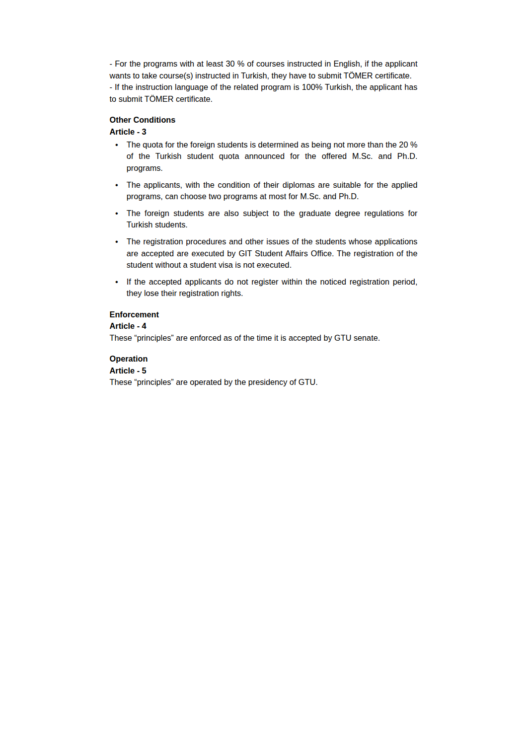- For the programs with at least 30 % of courses instructed in English, if the applicant wants to take course(s) instructed in Turkish, they have to submit TÖMER certificate.
- If the instruction language of the related program is 100% Turkish, the applicant has to submit TÖMER certificate.
Other Conditions
Article - 3
The quota for the foreign students is determined as being not more than the 20 % of the Turkish student quota announced for the offered M.Sc. and Ph.D. programs.
The applicants, with the condition of their diplomas are suitable for the applied programs, can choose two programs at most for M.Sc. and Ph.D.
The foreign students are also subject to the graduate degree regulations for Turkish students.
The registration procedures and other issues of the students whose applications are accepted are executed by GIT Student Affairs Office. The registration of the student without a student visa is not executed.
If the accepted applicants do not register within the noticed registration period, they lose their registration rights.
Enforcement
Article - 4
These “principles” are enforced as of the time it is accepted by GTU senate.
Operation
Article - 5
These “principles” are operated by the presidency of GTU.